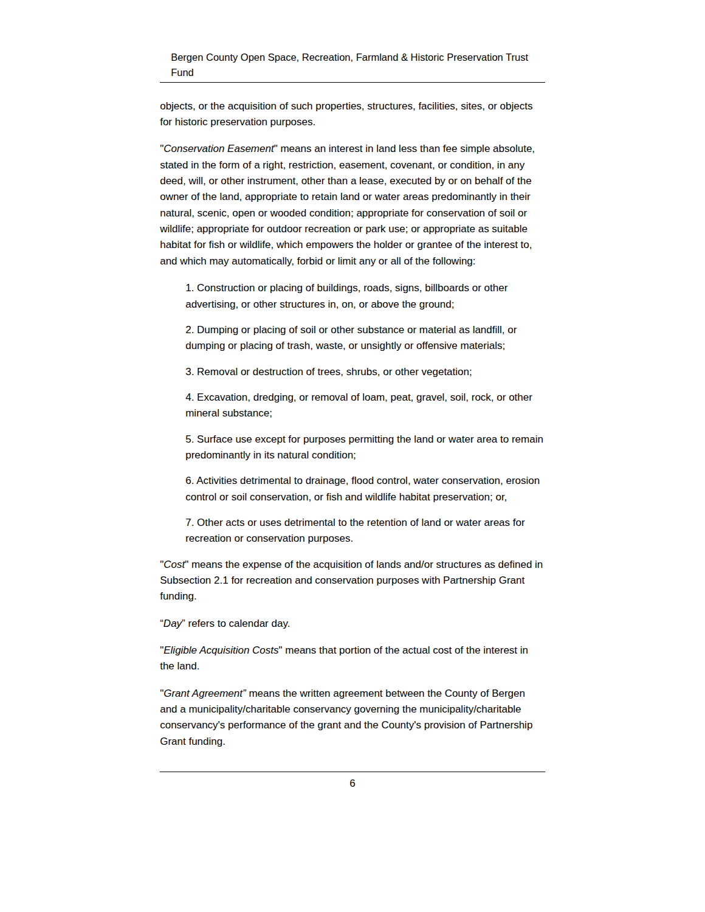Bergen County Open Space, Recreation, Farmland & Historic Preservation Trust Fund
objects, or the acquisition of such properties, structures, facilities, sites, or objects for historic preservation purposes.
"Conservation Easement" means an interest in land less than fee simple absolute, stated in the form of a right, restriction, easement, covenant, or condition, in any deed, will, or other instrument, other than a lease, executed by or on behalf of the owner of the land, appropriate to retain land or water areas predominantly in their natural, scenic, open or wooded condition; appropriate for conservation of soil or wildlife; appropriate for outdoor recreation or park use; or appropriate as suitable habitat for fish or wildlife, which empowers the holder or grantee of the interest to, and which may automatically, forbid or limit any or all of the following:
1. Construction or placing of buildings, roads, signs, billboards or other advertising, or other structures in, on, or above the ground;
2. Dumping or placing of soil or other substance or material as landfill, or dumping or placing of trash, waste, or unsightly or offensive materials;
3. Removal or destruction of trees, shrubs, or other vegetation;
4. Excavation, dredging, or removal of loam, peat, gravel, soil, rock, or other mineral substance;
5. Surface use except for purposes permitting the land or water area to remain predominantly in its natural condition;
6. Activities detrimental to drainage, flood control, water conservation, erosion control or soil conservation, or fish and wildlife habitat preservation; or,
7. Other acts or uses detrimental to the retention of land or water areas for recreation or conservation purposes.
"Cost" means the expense of the acquisition of lands and/or structures as defined in Subsection 2.1 for recreation and conservation purposes with Partnership Grant funding.
“Day” refers to calendar day.
"Eligible Acquisition Costs" means that portion of the actual cost of the interest in the land.
"Grant Agreement” means the written agreement between the County of Bergen and a municipality/charitable conservancy governing the municipality/charitable conservancy's performance of the grant and the County's provision of Partnership Grant funding.
6